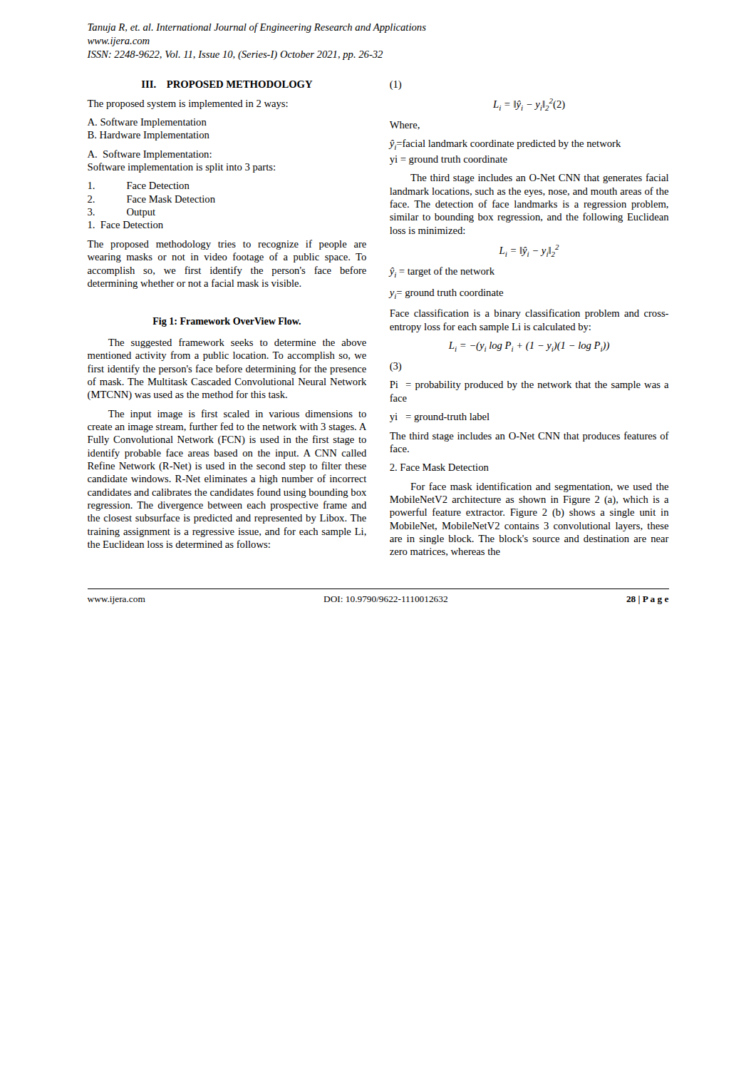Tanuja R, et. al. International Journal of Engineering Research and Applications
www.ijera.com
ISSN: 2248-9622, Vol. 11, Issue 10, (Series-I) October 2021, pp. 26-32
III. PROPOSED METHODOLOGY
The proposed system is implemented in 2 ways:
A. Software Implementation
B. Hardware Implementation
A. Software Implementation:
Software implementation is split into 3 parts:
1. Face Detection
2. Face Mask Detection
3. Output
1. Face Detection
The proposed methodology tries to recognize if people are wearing masks or not in video footage of a public space. To accomplish so, we first identify the person's face before determining whether or not a facial mask is visible.
Fig 1: Framework OverView Flow.
The suggested framework seeks to determine the above mentioned activity from a public location. To accomplish so, we first identify the person's face before determining for the presence of mask. The Multitask Cascaded Convolutional Neural Network (MTCNN) was used as the method for this task.
The input image is first scaled in various dimensions to create an image stream, further fed to the network with 3 stages. A Fully Convolutional Network (FCN) is used in the first stage to identify probable face areas based on the input. A CNN called Refine Network (R-Net) is used in the second step to filter these candidate windows. R-Net eliminates a high number of incorrect candidates and calibrates the candidates found using bounding box regression. The divergence between each prospective frame and the closest subsurface is predicted and represented by Libox. The training assignment is a regressive issue, and for each sample Li, the Euclidean loss is determined as follows:
(1)
Li = ‖ŷi − yi‖22(2)
Where,
ŷi=facial landmark coordinate predicted by the network
yi = ground truth coordinate
The third stage includes an O-Net CNN that generates facial landmark locations, such as the eyes, nose, and mouth areas of the face. The detection of face landmarks is a regression problem, similar to bounding box regression, and the following Euclidean loss is minimized:
Li = ‖ŷi − yi‖22
ŷi = target of the network
yi= ground truth coordinate
Face classification is a binary classification problem and cross-entropy loss for each sample Li is calculated by:
Li = −(yi log Pi + (1 − yi)(1 − log Pi))
(3)
Pi = probability produced by the network that the sample was a face
yi = ground-truth label
The third stage includes an O-Net CNN that produces features of face.
2. Face Mask Detection
For face mask identification and segmentation, we used the MobileNetV2 architecture as shown in Figure 2 (a), which is a powerful feature extractor. Figure 2 (b) shows a single unit in MobileNet, MobileNetV2 contains 3 convolutional layers, these are in single block. The block's source and destination are near zero matrices, whereas the
www.ijera.com DOI: 10.9790/9622-1110012632 28 | P a g e